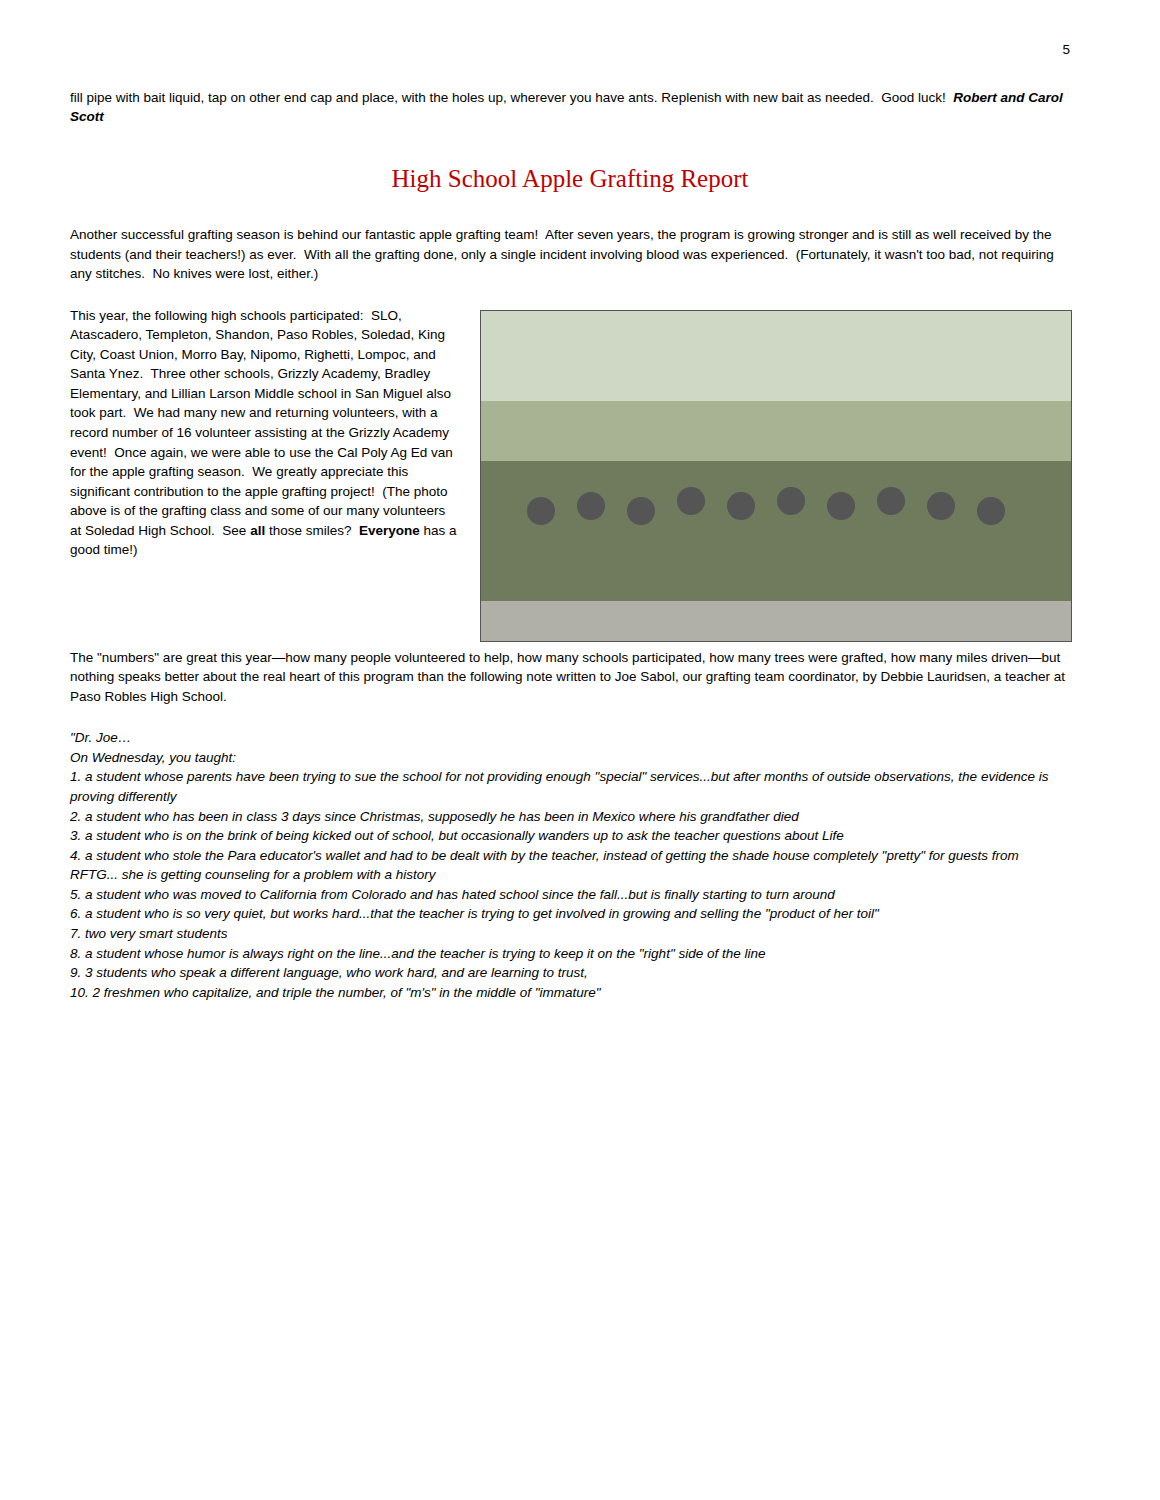5
fill pipe with bait liquid, tap on other end cap and place, with the holes up, wherever you have ants. Replenish with new bait as needed. Good luck! Robert and Carol Scott
High School Apple Grafting Report
Another successful grafting season is behind our fantastic apple grafting team! After seven years, the program is growing stronger and is still as well received by the students (and their teachers!) as ever. With all the grafting done, only a single incident involving blood was experienced. (Fortunately, it wasn't too bad, not requiring any stitches. No knives were lost, either.)
This year, the following high schools participated: SLO, Atascadero, Templeton, Shandon, Paso Robles, Soledad, King City, Coast Union, Morro Bay, Nipomo, Righetti, Lompoc, and Santa Ynez. Three other schools, Grizzly Academy, Bradley Elementary, and Lillian Larson Middle school in San Miguel also took part. We had many new and returning volunteers, with a record number of 16 volunteer assisting at the Grizzly Academy event! Once again, we were able to use the Cal Poly Ag Ed van for the apple grafting season. We greatly appreciate this significant contribution to the apple grafting project! (The photo above is of the grafting class and some of our many volunteers at Soledad High School. See all those smiles? Everyone has a good time!)
The "numbers" are great this year—how many people volunteered to help, how many schools participated, how many trees were grafted, how many miles driven—but nothing speaks better about the real heart of this program than the following note written to Joe Sabol, our grafting team coordinator, by Debbie Lauridsen, a teacher at Paso Robles High School.
"Dr. Joe…
On Wednesday, you taught:
1. a student whose parents have been trying to sue the school for not providing enough "special" services...but after months of outside observations, the evidence is proving differently
2. a student who has been in class 3 days since Christmas, supposedly he has been in Mexico where his grandfather died
3. a student who is on the brink of being kicked out of school, but occasionally wanders up to ask the teacher questions about Life
4. a student who stole the Para educator's wallet and had to be dealt with by the teacher, instead of getting the shade house completely "pretty" for guests from RFTG... she is getting counseling for a problem with a history
5. a student who was moved to California from Colorado and has hated school since the fall...but is finally starting to turn around
6. a student who is so very quiet, but works hard...that the teacher is trying to get involved in growing and selling the "product of her toil"
7. two very smart students
8. a student whose humor is always right on the line...and the teacher is trying to keep it on the "right" side of the line
9. 3 students who speak a different language, who work hard, and are learning to trust,
10. 2 freshmen who capitalize, and triple the number, of "m's" in the middle of "immature"